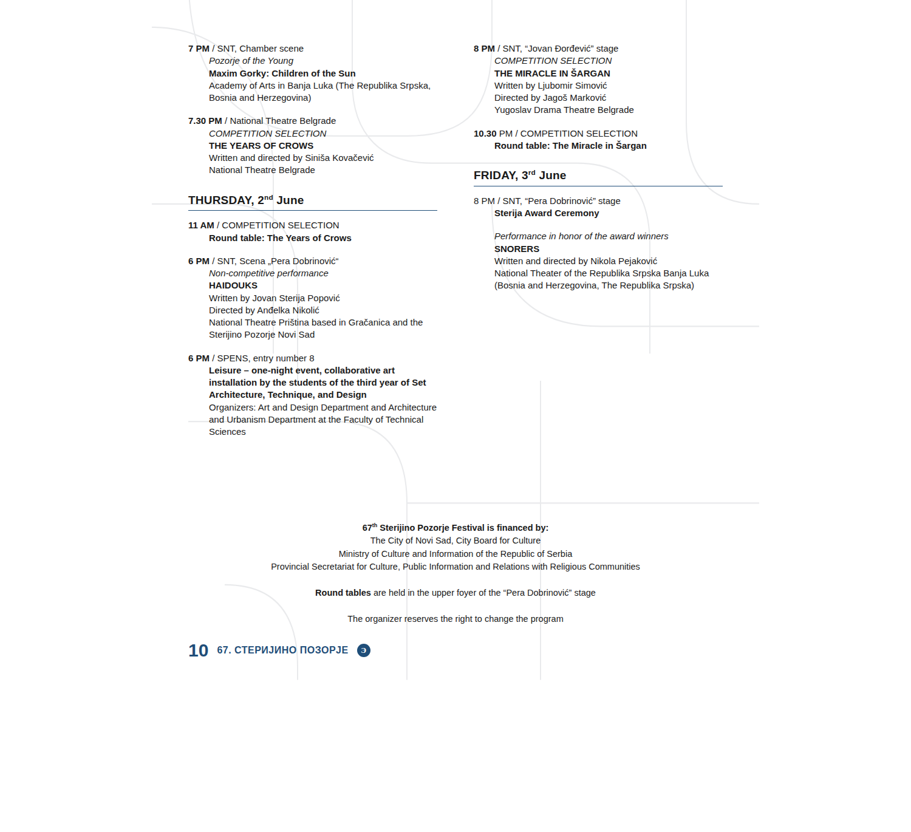7 PM / SNT, Chamber scene
Pozorje of the Young
Maxim Gorky: Children of the Sun
Academy of Arts in Banja Luka (The Republika Srpska, Bosnia and Herzegovina)
7.30 PM / National Theatre Belgrade
Competition selection
The Years of Crows
Written and directed by Siniša Kovačević
National Theatre Belgrade
THURSDAY, 2nd June
11 AM / COMPETITION SELECTION
Round table: The Years of Crows
6 PM / SNT, Scena „Pera Dobrinović“
Non-competitive performance
Haidouks
Written by Jovan Sterija Popović
Directed by Anđelka Nikolić
National Theatre Priština based in Gračanica and the Sterijino Pozorje Novi Sad
6 PM / SPENS, entry number 8
Leisure – one-night event, collaborative art installation by the students of the third year of Set Architecture, Technique, and Design
Organizers: Art and Design Department and Architecture and Urbanism Department at the Faculty of Technical Sciences
8 PM / SNT, “Jovan Đorđević” stage
Competition selection
The Miracle in Šargan
Written by Ljubomir Simović
Directed by Jagoš Marković
Yugoslav Drama Theatre Belgrade
10.30 PM / COMPETITION SELECTION
Round table: The Miracle in Šargan
FRIDAY, 3rd June
8 PM / SNT, “Pera Dobrinović” stage
Sterija Award Ceremony
Performance in honor of the award winners
Snorers
Written and directed by Nikola Pejaković
National Theater of the Republika Srpska Banja Luka (Bosnia and Herzegovina, The Republika Srpska)
67th Sterijino Pozorje Festival is financed by:
The City of Novi Sad, City Board for Culture
Ministry of Culture and Information of the Republic of Serbia
Provincial Secretariat for Culture, Public Information and Relations with Religious Communities
Round tables are held in the upper foyer of the “Pera Dobrinović” stage
The organizer reserves the right to change the program
10 67. СТЕРИЈИНО ПОЗОРЈЕ Э